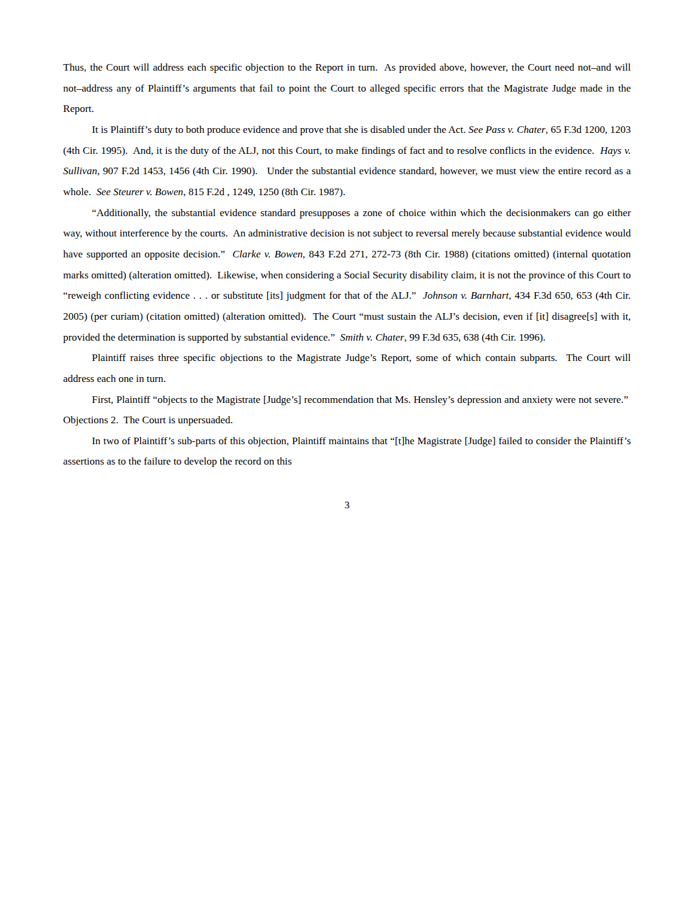Thus, the Court will address each specific objection to the Report in turn. As provided above, however, the Court need not–and will not–address any of Plaintiff’s arguments that fail to point the Court to alleged specific errors that the Magistrate Judge made in the Report.
It is Plaintiff’s duty to both produce evidence and prove that she is disabled under the Act. See Pass v. Chater, 65 F.3d 1200, 1203 (4th Cir. 1995). And, it is the duty of the ALJ, not this Court, to make findings of fact and to resolve conflicts in the evidence. Hays v. Sullivan, 907 F.2d 1453, 1456 (4th Cir. 1990). Under the substantial evidence standard, however, we must view the entire record as a whole. See Steurer v. Bowen, 815 F.2d , 1249, 1250 (8th Cir. 1987).
“Additionally, the substantial evidence standard presupposes a zone of choice within which the decisionmakers can go either way, without interference by the courts. An administrative decision is not subject to reversal merely because substantial evidence would have supported an opposite decision.” Clarke v. Bowen, 843 F.2d 271, 272-73 (8th Cir. 1988) (citations omitted) (internal quotation marks omitted) (alteration omitted). Likewise, when considering a Social Security disability claim, it is not the province of this Court to “reweigh conflicting evidence . . . or substitute [its] judgment for that of the ALJ.” Johnson v. Barnhart, 434 F.3d 650, 653 (4th Cir. 2005) (per curiam) (citation omitted) (alteration omitted). The Court “must sustain the ALJ’s decision, even if [it] disagree[s] with it, provided the determination is supported by substantial evidence.” Smith v. Chater, 99 F.3d 635, 638 (4th Cir. 1996).
Plaintiff raises three specific objections to the Magistrate Judge’s Report, some of which contain subparts. The Court will address each one in turn.
First, Plaintiff “objects to the Magistrate [Judge’s] recommendation that Ms. Hensley’s depression and anxiety were not severe.” Objections 2. The Court is unpersuaded.
In two of Plaintiff’s sub-parts of this objection, Plaintiff maintains that “[t]he Magistrate [Judge] failed to consider the Plaintiff’s assertions as to the failure to develop the record on this
3